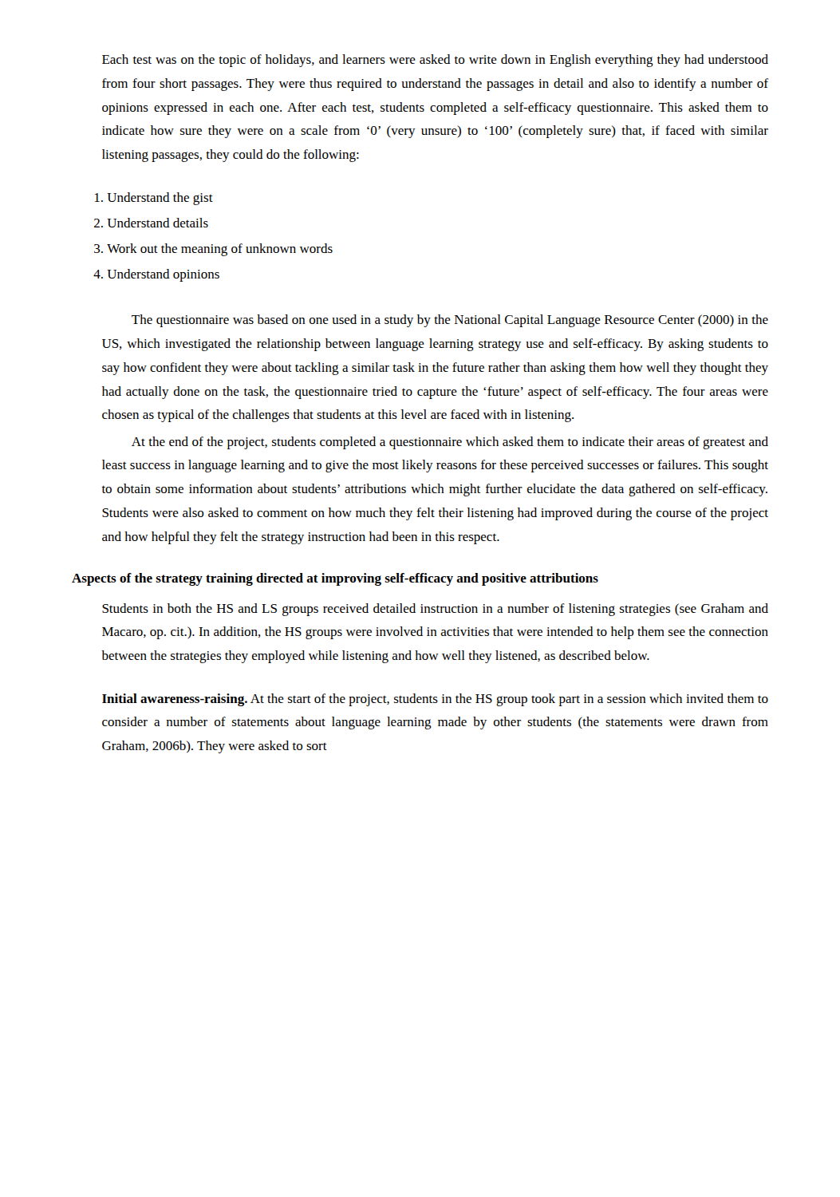Each test was on the topic of holidays, and learners were asked to write down in English everything they had understood from four short passages. They were thus required to understand the passages in detail and also to identify a number of opinions expressed in each one. After each test, students completed a self-efficacy questionnaire. This asked them to indicate how sure they were on a scale from ‘0’ (very unsure) to ‘100’ (completely sure) that, if faced with similar listening passages, they could do the following:
Understand the gist
Understand details
Work out the meaning of unknown words
Understand opinions
The questionnaire was based on one used in a study by the National Capital Language Resource Center (2000) in the US, which investigated the relationship between language learning strategy use and self-efficacy. By asking students to say how confident they were about tackling a similar task in the future rather than asking them how well they thought they had actually done on the task, the questionnaire tried to capture the ‘future’ aspect of self-efficacy. The four areas were chosen as typical of the challenges that students at this level are faced with in listening.
At the end of the project, students completed a questionnaire which asked them to indicate their areas of greatest and least success in language learning and to give the most likely reasons for these perceived successes or failures. This sought to obtain some information about students’ attributions which might further elucidate the data gathered on self-efficacy. Students were also asked to comment on how much they felt their listening had improved during the course of the project and how helpful they felt the strategy instruction had been in this respect.
Aspects of the strategy training directed at improving self-efficacy and positive attributions
Students in both the HS and LS groups received detailed instruction in a number of listening strategies (see Graham and Macaro, op. cit.). In addition, the HS groups were involved in activities that were intended to help them see the connection between the strategies they employed while listening and how well they listened, as described below.
Initial awareness-raising. At the start of the project, students in the HS group took part in a session which invited them to consider a number of statements about language learning made by other students (the statements were drawn from Graham, 2006b). They were asked to sort